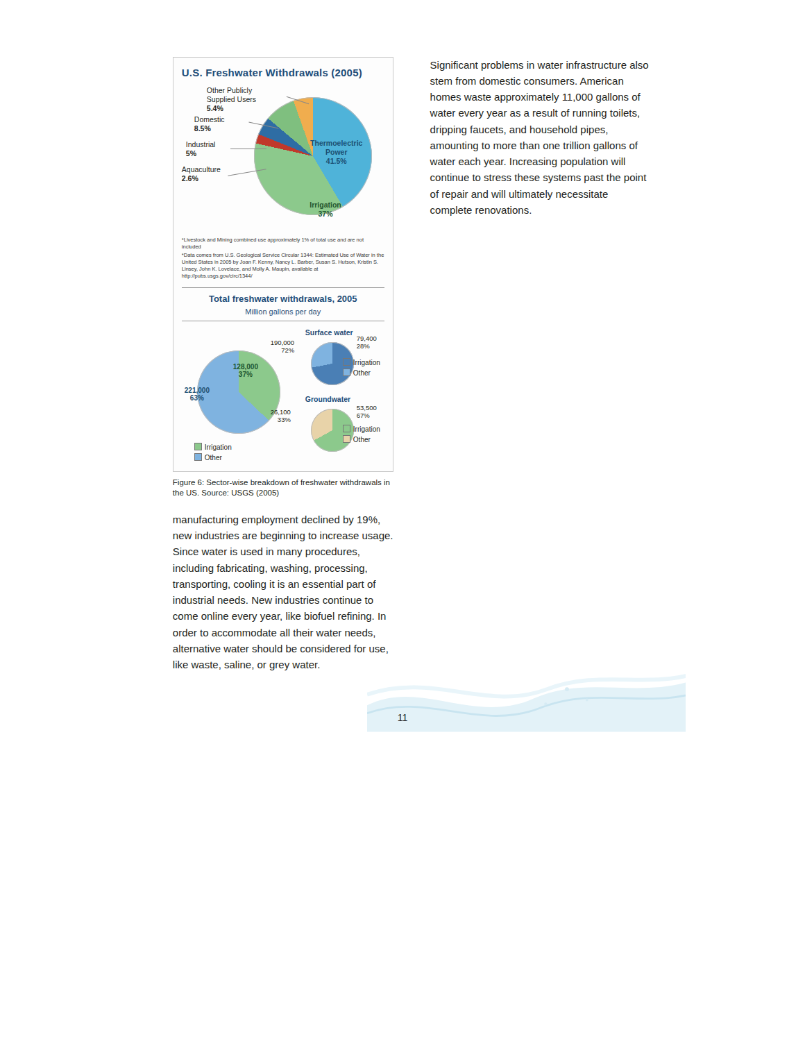U.S. Freshwater Withdrawals (2005)
Other Publicly
Supplied Users
5.4%
Domestic
8.5%
Industrial
5%
Aquaculture
2.6%
Thermoelectric
Power
41.5%
Irrigation
37%
*Livestock and Mining combined use approximately 1% of total use and are not included
*Data comes from U.S. Geological Service Circular 1344: Estimated Use of Water in the United States in 2005 by Joan F. Kenny, Nancy L. Barber, Susan S. Hutson, Kristin S. Linsey, John K. Lovelace, and Molly A. Maupin, available at http://pubs.usgs.gov/circ/1344/
Total freshwater withdrawals, 2005
Million gallons per day
128,000
37%
221,000
63%
Irrigation
Other
Surface water
190,000
72%
79,400
28%
Irrigation
Other
Groundwater
26,100
33%
53,500
67%
Irrigation
Other
Figure 6: Sector-wise breakdown of freshwater withdrawals in the US. Source: USGS (2005)
manufacturing employment declined by 19%, new industries are beginning to increase usage. Since water is used in many procedures, including fabricating, washing, processing, transporting, cooling it is an essential part of industrial needs. New industries continue to come online every year, like biofuel refining. In order to accommodate all their water needs, alternative water should be considered for use, like waste, saline, or grey water.
Significant problems in water infrastructure also stem from domestic consumers. American homes waste approximately 11,000 gallons of water every year as a result of running toilets, dripping faucets, and household pipes, amounting to more than one trillion gallons of water each year. Increasing population will continue to stress these systems past the point of repair and will ultimately necessitate complete renovations.
11